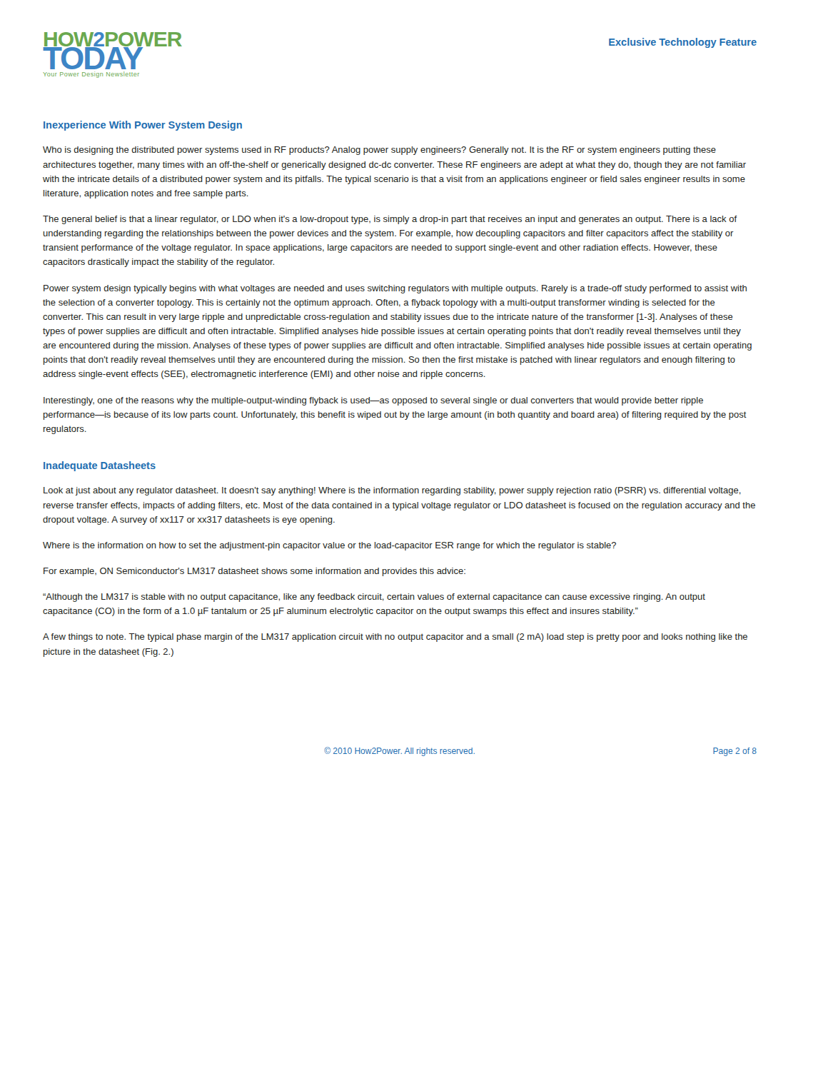HOW2 POWER
TODAY
Your Power Design Newsletter
Exclusive Technology Feature
Inexperience With Power System Design
Who is designing the distributed power systems used in RF products? Analog power supply engineers? Generally not. It is the RF or system engineers putting these architectures together, many times with an off-the-shelf or generically designed dc-dc converter. These RF engineers are adept at what they do, though they are not familiar with the intricate details of a distributed power system and its pitfalls. The typical scenario is that a visit from an applications engineer or field sales engineer results in some literature, application notes and free sample parts.
The general belief is that a linear regulator, or LDO when it's a low-dropout type, is simply a drop-in part that receives an input and generates an output. There is a lack of understanding regarding the relationships between the power devices and the system. For example, how decoupling capacitors and filter capacitors affect the stability or transient performance of the voltage regulator. In space applications, large capacitors are needed to support single-event and other radiation effects. However, these capacitors drastically impact the stability of the regulator.
Power system design typically begins with what voltages are needed and uses switching regulators with multiple outputs. Rarely is a trade-off study performed to assist with the selection of a converter topology. This is certainly not the optimum approach. Often, a flyback topology with a multi-output transformer winding is selected for the converter. This can result in very large ripple and unpredictable cross-regulation and stability issues due to the intricate nature of the transformer [1-3]. Analyses of these types of power supplies are difficult and often intractable. Simplified analyses hide possible issues at certain operating points that don't readily reveal themselves until they are encountered during the mission. Analyses of these types of power supplies are difficult and often intractable. Simplified analyses hide possible issues at certain operating points that don't readily reveal themselves until they are encountered during the mission. So then the first mistake is patched with linear regulators and enough filtering to address single-event effects (SEE), electromagnetic interference (EMI) and other noise and ripple concerns.
Interestingly, one of the reasons why the multiple-output-winding flyback is used—as opposed to several single or dual converters that would provide better ripple performance—is because of its low parts count. Unfortunately, this benefit is wiped out by the large amount (in both quantity and board area) of filtering required by the post regulators.
Inadequate Datasheets
Look at just about any regulator datasheet. It doesn't say anything! Where is the information regarding stability, power supply rejection ratio (PSRR) vs. differential voltage, reverse transfer effects, impacts of adding filters, etc. Most of the data contained in a typical voltage regulator or LDO datasheet is focused on the regulation accuracy and the dropout voltage. A survey of xx117 or xx317 datasheets is eye opening.
Where is the information on how to set the adjustment-pin capacitor value or the load-capacitor ESR range for which the regulator is stable?
For example, ON Semiconductor's LM317 datasheet shows some information and provides this advice:
“Although the LM317 is stable with no output capacitance, like any feedback circuit, certain values of external capacitance can cause excessive ringing. An output capacitance (CO) in the form of a 1.0 µF tantalum or 25 µF aluminum electrolytic capacitor on the output swamps this effect and insures stability.”
A few things to note. The typical phase margin of the LM317 application circuit with no output capacitor and a small (2 mA) load step is pretty poor and looks nothing like the picture in the datasheet (Fig. 2.)
© 2010 How2Power. All rights reserved. Page 2 of 8